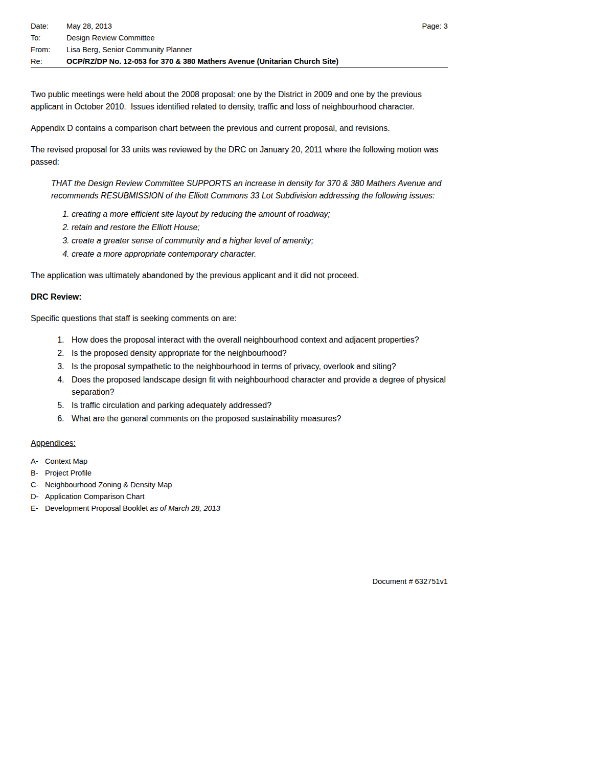| Date: | May 28, 2013 | Page: 3 |
| To: | Design Review Committee |
| From: | Lisa Berg, Senior Community Planner |
| Re: | OCP/RZ/DP No. 12-053 for 370 & 380 Mathers Avenue (Unitarian Church Site) |
Two public meetings were held about the 2008 proposal: one by the District in 2009 and one by the previous applicant in October 2010. Issues identified related to density, traffic and loss of neighbourhood character.
Appendix D contains a comparison chart between the previous and current proposal, and revisions.
The revised proposal for 33 units was reviewed by the DRC on January 20, 2011 where the following motion was passed:
THAT the Design Review Committee SUPPORTS an increase in density for 370 & 380 Mathers Avenue and recommends RESUBMISSION of the Elliott Commons 33 Lot Subdivision addressing the following issues:
creating a more efficient site layout by reducing the amount of roadway;
retain and restore the Elliott House;
create a greater sense of community and a higher level of amenity;
create a more appropriate contemporary character.
The application was ultimately abandoned by the previous applicant and it did not proceed.
DRC Review:
Specific questions that staff is seeking comments on are:
How does the proposal interact with the overall neighbourhood context and adjacent properties?
Is the proposed density appropriate for the neighbourhood?
Is the proposal sympathetic to the neighbourhood in terms of privacy, overlook and siting?
Does the proposed landscape design fit with neighbourhood character and provide a degree of physical separation?
Is traffic circulation and parking adequately addressed?
What are the general comments on the proposed sustainability measures?
Appendices:
| A- | Context Map |
| B- | Project Profile |
| C- | Neighbourhood Zoning & Density Map |
| D- | Application Comparison Chart |
| E- | Development Proposal Booklet as of March 28, 2013 |
Document # 632751v1